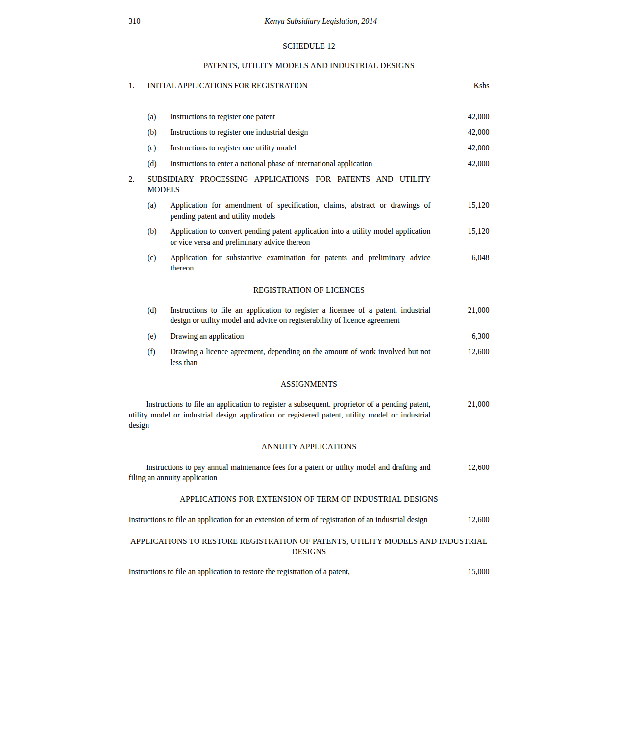310 Kenya Subsidiary Legislation, 2014
SCHEDULE 12
PATENTS, UTILITY MODELS AND INDUSTRIAL DESIGNS
| 1. | INITIAL APPLICATIONS FOR REGISTRATION | Kshs |
| | (a) | Instructions to register one patent | 42,000 |
| | (b) | Instructions to register one industrial design | 42,000 |
| | (c) | Instructions to register one utility model | 42,000 |
| | (d) | Instructions to enter a national phase of international application | 42,000 |
| 2. | SUBSIDIARY PROCESSING APPLICATIONS FOR PATENTS AND UTILITY MODELS | |
| | (a) | Application for amendment of specification, claims, abstract or drawings of pending patent and utility models | 15,120 |
| | (b) | Application to convert pending patent application into a utility model application or vice versa and preliminary advice thereon | 15,120 |
| | (c) | Application for substantive examination for patents and preliminary advice thereon | 6,048 |
REGISTRATION OF LICENCES
| | (d) | Instructions to file an application to register a licensee of a patent, industrial design or utility model and advice on registerability of licence agreement | 21,000 |
| | (e) | Drawing an application | 6,300 |
| | (f) | Drawing a licence agreement, depending on the amount of work involved but not less than | 12,600 |
ASSIGNMENTS
| Instructions to file an application to register a subsequent. proprietor of a pending patent, utility model or industrial design application or registered patent, utility model or industrial design | 21,000 |
ANNUITY APPLICATIONS
| Instructions to pay annual maintenance fees for a patent or utility model and drafting and filing an annuity application | 12,600 |
APPLICATIONS FOR EXTENSION OF TERM OF INDUSTRIAL DESIGNS
| Instructions to file an application for an extension of term of registration of an industrial design | 12,600 |
APPLICATIONS TO RESTORE REGISTRATION OF PATENTS, UTILITY MODELS AND INDUSTRIAL DESIGNS
| Instructions to file an application to restore the registration of a patent, | 15,000 |